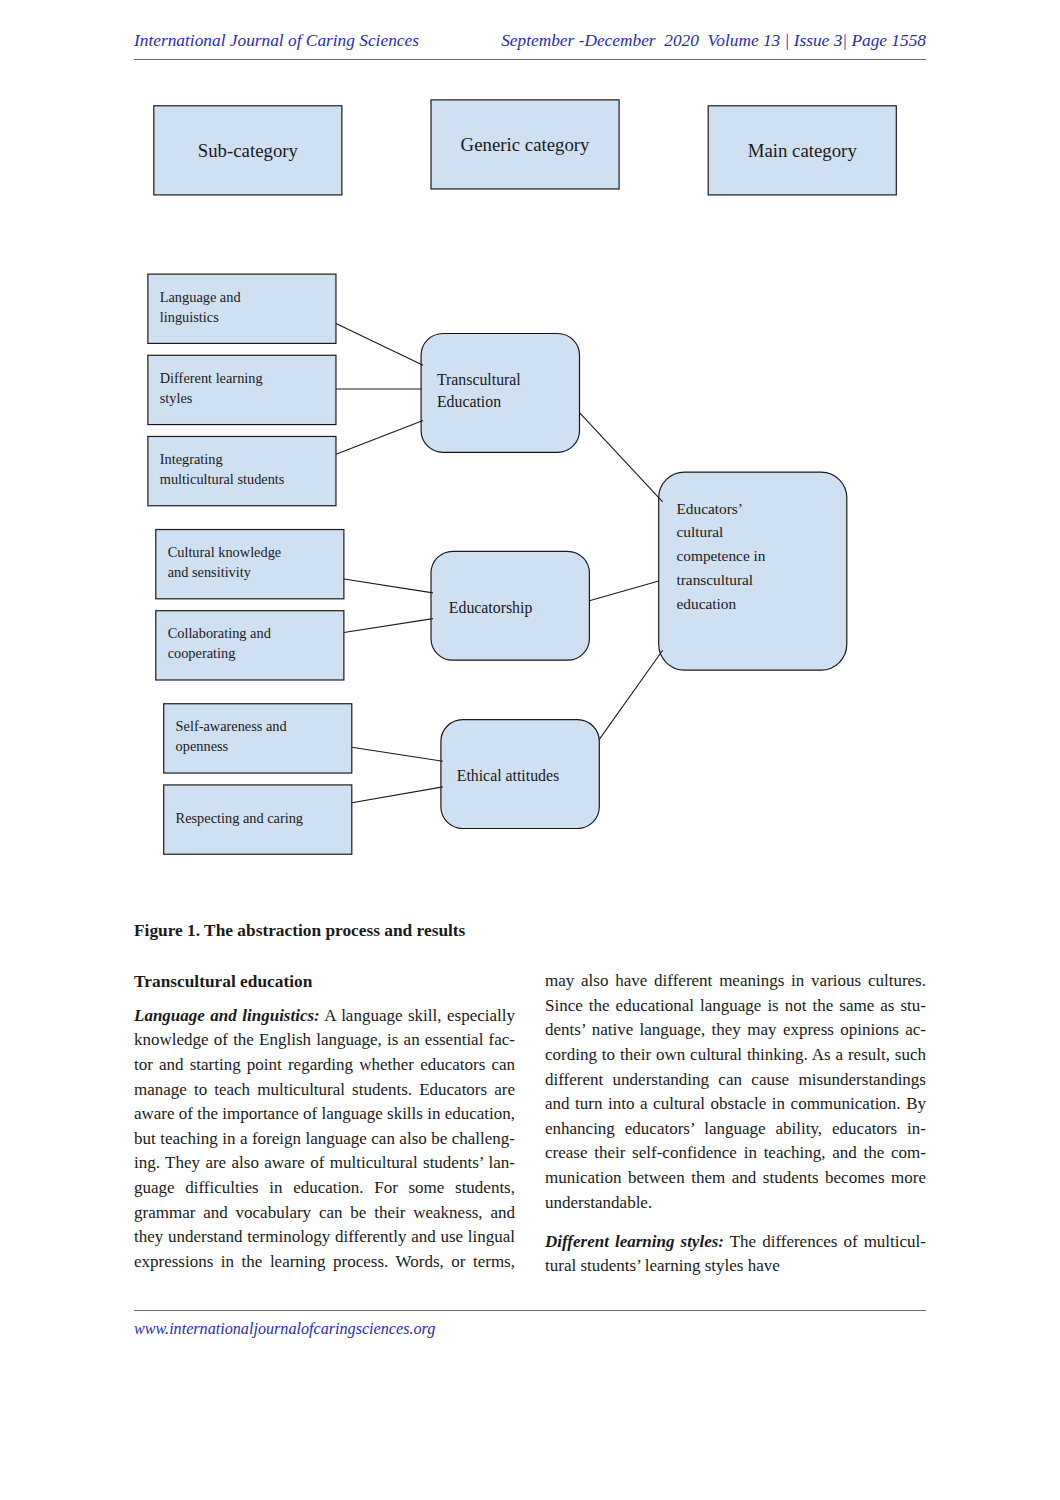International Journal of Caring Sciences September -December 2020 Volume 13 | Issue 3| Page 1558
Figure 1. The abstraction process and results Legend boxes at top: Sub-category, Generic category, Main category. Sub-categories: Language and linguistics; Different learning styles; Integrating multicultural students — connect to generic category Transcultural Education. Cultural knowledge and sensitivity; Collaborating and cooperating — connect to generic category Educatorship. Self-awareness and openness; Respecting and caring — connect to generic category Ethical attitudes. All three generic categories connect to the main category: Educators' cultural competence in transcultural education. Sub-category Generic category Main category Language and linguistics Different learning styles Integrating multicultural students Cultural knowledge and sensitivity Collaborating and cooperating Self-awareness and openness Respecting and caring Transcultural Education Educatorship Ethical attitudes Educators’ cultural competence in transcultural education
Figure 1. The abstraction process and results
Transcultural education
Language and linguistics: A language skill, especially knowledge of the English language, is an essential factor and starting point regarding whether educators can manage to teach multicultural students. Educators are aware of the importance of language skills in education, but teaching in a foreign language can also be challenging. They are also aware of multicultural students’ language difficulties in education. For some students, grammar and vocabulary can be their weakness, and they understand terminology differently and use lingual expressions in the learning process. Words, or terms, may also have different meanings in various cultures. Since the educational language is not the same as students’ native language, they may express opinions according to their own cultural thinking. As a result, such different understanding can cause misunderstandings and turn into a cultural obstacle in communication. By enhancing educators’ language ability, educators increase their self-confidence in teaching, and the communication between them and students becomes more understandable.
Different learning styles: The differences of multicultural students’ learning styles have
www.internationaljournalofcaringsciences.org